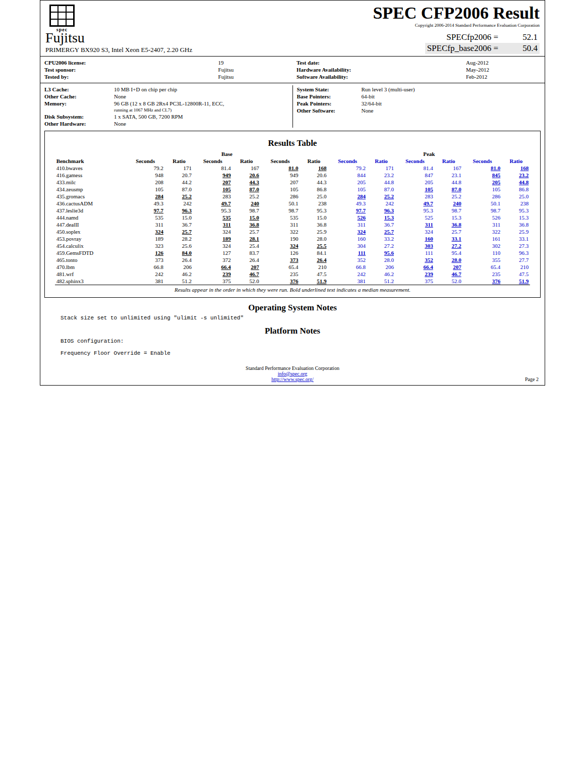spec
SPEC CFP2006 Result
Copyright 2006-2014 Standard Performance Evaluation Corporation
Fujitsu
| SPECfp2006 = | 52.1 |
| SPECfp_base2006 = | 50.4 |
PRIMERGY BX920 S3, Intel Xeon E5-2407, 2.20 GHz
| / CPU2006 license: / 19 / / Test sponsor: / Fujitsu / / Tested by: / Fujitsu / | / Test date: / Aug-2012 / / Hardware Availability: / May-2012 / / Software Availability: / Feb-2012 / |
| / L3 Cache: / 10 MB I+D on chip per chip / / Other Cache: / None / / Memory: / 96 GB (12 x 8 GB 2Rx4 PC3L-12800R-11, ECC, running at 1067 MHz and CL7) / / Disk Subsystem: / 1 x SATA, 500 GB, 7200 RPM / / Other Hardware: / None / | / System State: / Run level 3 (multi-user) / / Base Pointers: / 64-bit / / Peak Pointers: / 32/64-bit / / Other Software: / None / |
Results Table
| | Base | Peak |
| Benchmark | Seconds | Ratio | Seconds | Ratio | Seconds | Ratio | Seconds | Ratio | Seconds | Ratio | Seconds | Ratio |
| 410.bwaves | 79.2 | 171 | 81.4 | 167 | 81.0 | 168 | 79.2 | 171 | 81.4 | 167 | 81.0 | 168 |
| 416.gamess | 948 | 20.7 | 949 | 20.6 | 949 | 20.6 | 844 | 23.2 | 847 | 23.1 | 845 | 23.2 |
| 433.milc | 208 | 44.2 | 207 | 44.3 | 207 | 44.3 | 205 | 44.8 | 205 | 44.8 | 205 | 44.8 |
| 434.zeusmp | 105 | 87.0 | 105 | 87.0 | 105 | 86.8 | 105 | 87.0 | 105 | 87.0 | 105 | 86.8 |
| 435.gromacs | 284 | 25.2 | 283 | 25.2 | 286 | 25.0 | 284 | 25.2 | 283 | 25.2 | 286 | 25.0 |
| 436.cactusADM | 49.3 | 242 | 49.7 | 240 | 50.1 | 238 | 49.3 | 242 | 49.7 | 240 | 50.1 | 238 |
| 437.leslie3d | 97.7 | 96.3 | 95.3 | 98.7 | 98.7 | 95.3 | 97.7 | 96.3 | 95.3 | 98.7 | 98.7 | 95.3 |
| 444.namd | 535 | 15.0 | 535 | 15.0 | 535 | 15.0 | 526 | 15.3 | 525 | 15.3 | 526 | 15.3 |
| 447.dealII | 311 | 36.7 | 311 | 36.8 | 311 | 36.8 | 311 | 36.7 | 311 | 36.8 | 311 | 36.8 |
| 450.soplex | 324 | 25.7 | 324 | 25.7 | 322 | 25.9 | 324 | 25.7 | 324 | 25.7 | 322 | 25.9 |
| 453.povray | 189 | 28.2 | 189 | 28.1 | 190 | 28.0 | 160 | 33.2 | 160 | 33.1 | 161 | 33.1 |
| 454.calculix | 323 | 25.6 | 324 | 25.4 | 324 | 25.5 | 304 | 27.2 | 303 | 27.2 | 302 | 27.3 |
| 459.GemsFDTD | 126 | 84.0 | 127 | 83.7 | 126 | 84.1 | 111 | 95.6 | 111 | 95.4 | 110 | 96.3 |
| 465.tonto | 373 | 26.4 | 372 | 26.4 | 373 | 26.4 | 352 | 28.0 | 352 | 28.0 | 355 | 27.7 |
| 470.lbm | 66.8 | 206 | 66.4 | 207 | 65.4 | 210 | 66.8 | 206 | 66.4 | 207 | 65.4 | 210 |
| 481.wrf | 242 | 46.2 | 239 | 46.7 | 235 | 47.5 | 242 | 46.2 | 239 | 46.7 | 235 | 47.5 |
| 482.sphinx3 | 381 | 51.2 | 375 | 52.0 | 376 | 51.9 | 381 | 51.2 | 375 | 52.0 | 376 | 51.9 |
| Results appear in the order in which they were run. Bold underlined text indicates a median measurement. |
Operating System Notes
Stack size set to unlimited using "ulimit -s unlimited"
Platform Notes
BIOS configuration: Frequency Floor Override = Enable
Standard Performance Evaluation Corporation
info@spec.org
http://www.spec.org/
Page 2